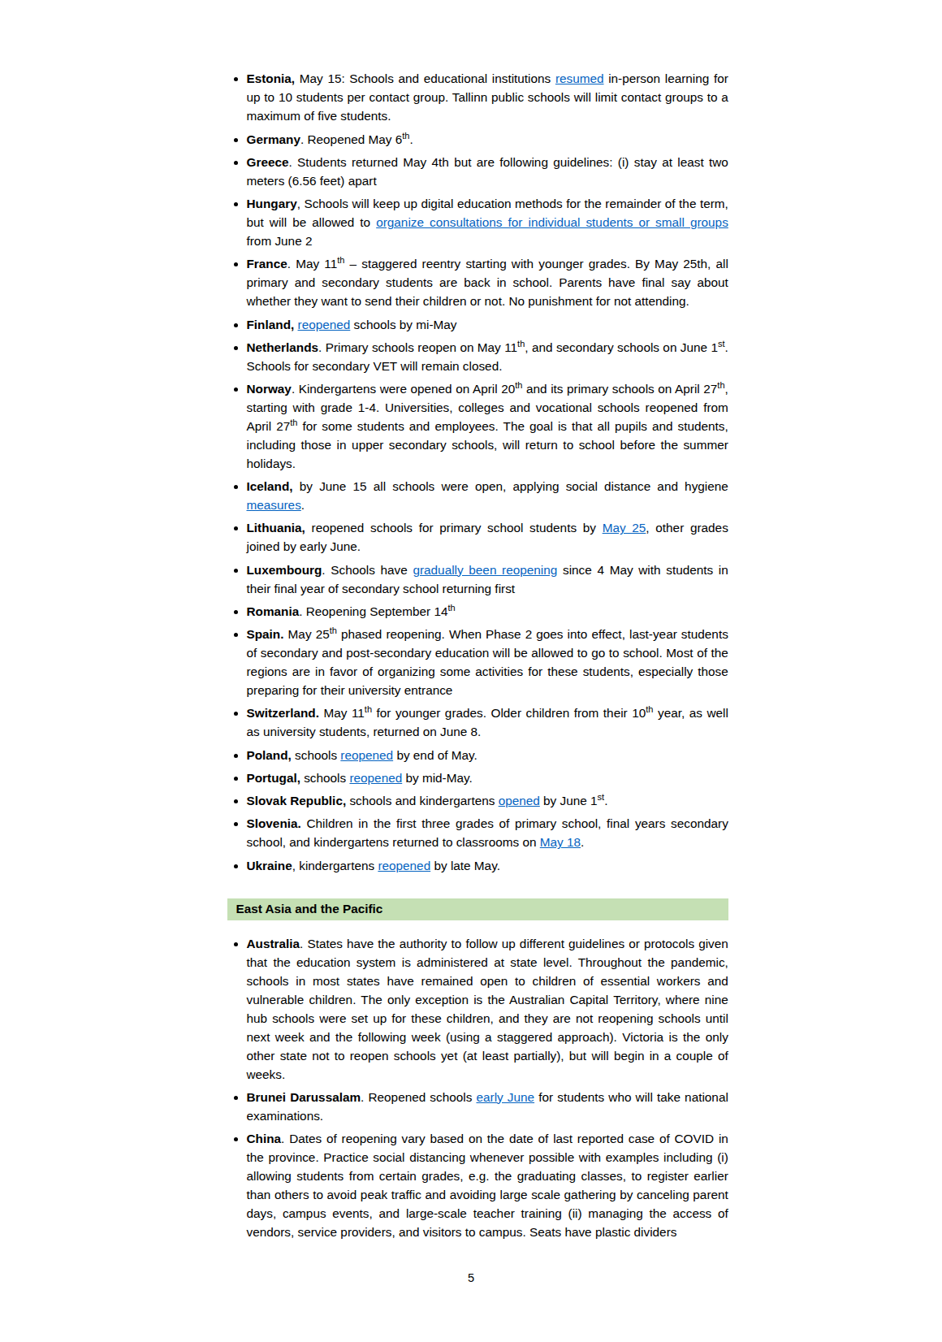Estonia, May 15: Schools and educational institutions resumed in-person learning for up to 10 students per contact group. Tallinn public schools will limit contact groups to a maximum of five students.
Germany. Reopened May 6th.
Greece. Students returned May 4th but are following guidelines: (i) stay at least two meters (6.56 feet) apart
Hungary, Schools will keep up digital education methods for the remainder of the term, but will be allowed to organize consultations for individual students or small groups from June 2
France. May 11th – staggered reentry starting with younger grades. By May 25th, all primary and secondary students are back in school. Parents have final say about whether they want to send their children or not. No punishment for not attending.
Finland, reopened schools by mi-May
Netherlands. Primary schools reopen on May 11th, and secondary schools on June 1st. Schools for secondary VET will remain closed.
Norway. Kindergartens were opened on April 20th and its primary schools on April 27th, starting with grade 1-4. Universities, colleges and vocational schools reopened from April 27th for some students and employees. The goal is that all pupils and students, including those in upper secondary schools, will return to school before the summer holidays.
Iceland, by June 15 all schools were open, applying social distance and hygiene measures.
Lithuania, reopened schools for primary school students by May 25, other grades joined by early June.
Luxembourg. Schools have gradually been reopening since 4 May with students in their final year of secondary school returning first
Romania. Reopening September 14th
Spain. May 25th phased reopening. When Phase 2 goes into effect, last-year students of secondary and post-secondary education will be allowed to go to school. Most of the regions are in favor of organizing some activities for these students, especially those preparing for their university entrance
Switzerland. May 11th for younger grades. Older children from their 10th year, as well as university students, returned on June 8.
Poland, schools reopened by end of May.
Portugal, schools reopened by mid-May.
Slovak Republic, schools and kindergartens opened by June 1st.
Slovenia. Children in the first three grades of primary school, final years secondary school, and kindergartens returned to classrooms on May 18.
Ukraine, kindergartens reopened by late May.
East Asia and the Pacific
Australia. States have the authority to follow up different guidelines or protocols given that the education system is administered at state level. Throughout the pandemic, schools in most states have remained open to children of essential workers and vulnerable children. The only exception is the Australian Capital Territory, where nine hub schools were set up for these children, and they are not reopening schools until next week and the following week (using a staggered approach). Victoria is the only other state not to reopen schools yet (at least partially), but will begin in a couple of weeks.
Brunei Darussalam. Reopened schools early June for students who will take national examinations.
China. Dates of reopening vary based on the date of last reported case of COVID in the province. Practice social distancing whenever possible with examples including (i) allowing students from certain grades, e.g. the graduating classes, to register earlier than others to avoid peak traffic and avoiding large scale gathering by canceling parent days, campus events, and large-scale teacher training (ii) managing the access of vendors, service providers, and visitors to campus. Seats have plastic dividers
5